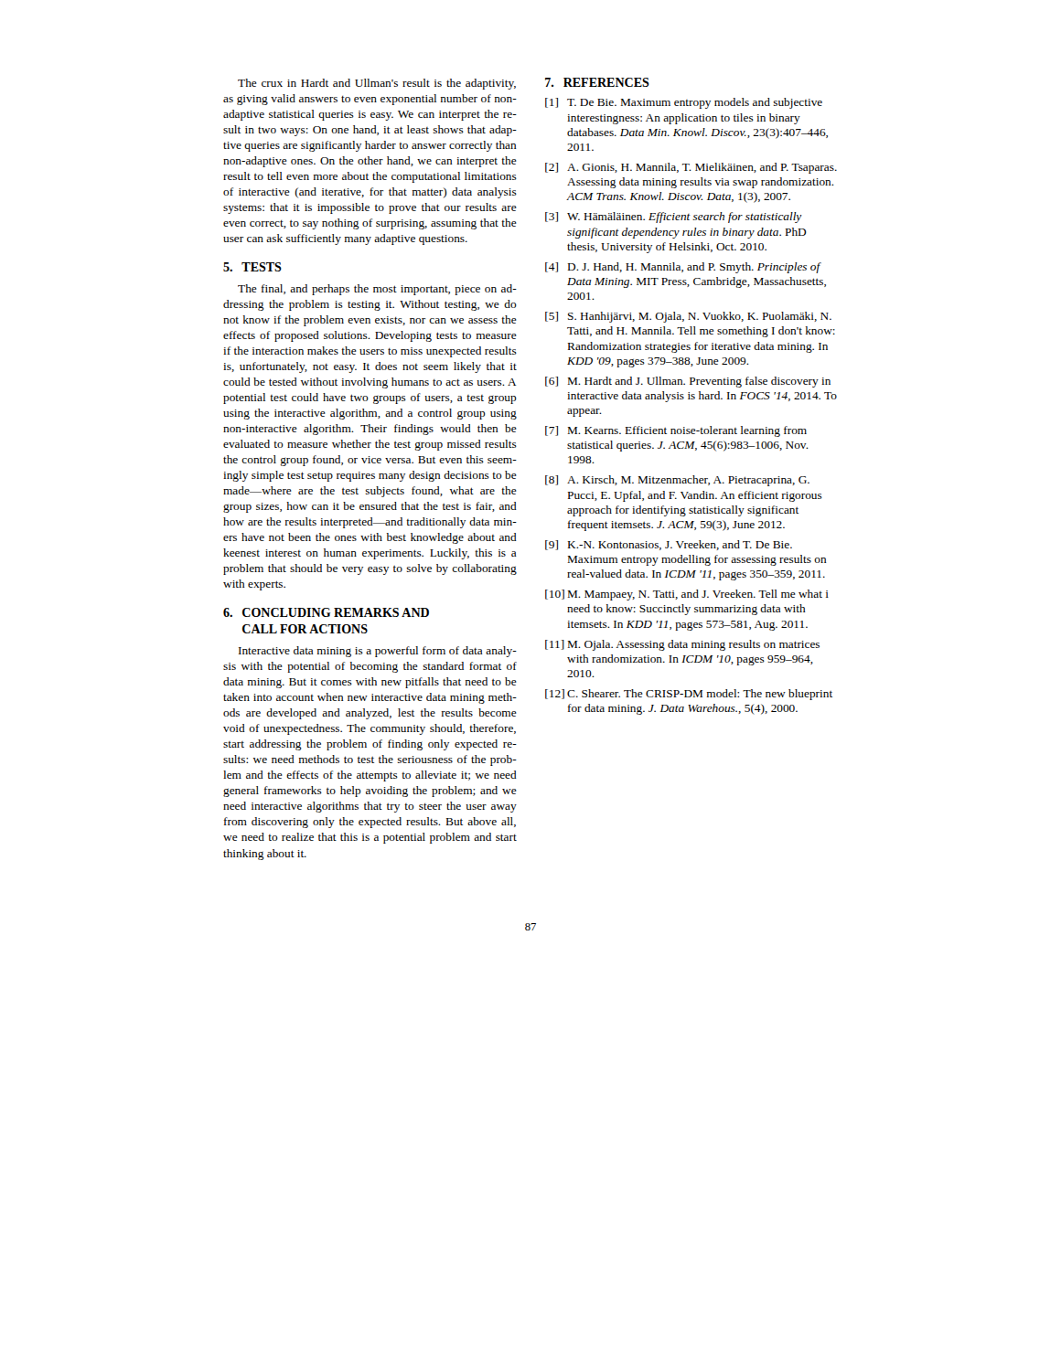The crux in Hardt and Ullman's result is the adaptivity, as giving valid answers to even exponential number of non-adaptive statistical queries is easy. We can interpret the result in two ways: On one hand, it at least shows that adaptive queries are significantly harder to answer correctly than non-adaptive ones. On the other hand, we can interpret the result to tell even more about the computational limitations of interactive (and iterative, for that matter) data analysis systems: that it is impossible to prove that our results are even correct, to say nothing of surprising, assuming that the user can ask sufficiently many adaptive questions.
5. TESTS
The final, and perhaps the most important, piece on addressing the problem is testing it. Without testing, we do not know if the problem even exists, nor can we assess the effects of proposed solutions. Developing tests to measure if the interaction makes the users to miss unexpected results is, unfortunately, not easy. It does not seem likely that it could be tested without involving humans to act as users. A potential test could have two groups of users, a test group using the interactive algorithm, and a control group using non-interactive algorithm. Their findings would then be evaluated to measure whether the test group missed results the control group found, or vice versa. But even this seemingly simple test setup requires many design decisions to be made—where are the test subjects found, what are the group sizes, how can it be ensured that the test is fair, and how are the results interpreted—and traditionally data miners have not been the ones with best knowledge about and keenest interest on human experiments. Luckily, this is a problem that should be very easy to solve by collaborating with experts.
6. CONCLUDING REMARKS AND
CALL FOR ACTIONS
Interactive data mining is a powerful form of data analysis with the potential of becoming the standard format of data mining. But it comes with new pitfalls that need to be taken into account when new interactive data mining methods are developed and analyzed, lest the results become void of unexpectedness. The community should, therefore, start addressing the problem of finding only expected results: we need methods to test the seriousness of the problem and the effects of the attempts to alleviate it; we need general frameworks to help avoiding the problem; and we need interactive algorithms that try to steer the user away from discovering only the expected results. But above all, we need to realize that this is a potential problem and start thinking about it.
7. REFERENCES
[1] T. De Bie. Maximum entropy models and subjective interestingness: An application to tiles in binary databases. Data Min. Knowl. Discov., 23(3):407–446, 2011.
[2] A. Gionis, H. Mannila, T. Mielikäinen, and P. Tsaparas. Assessing data mining results via swap randomization. ACM Trans. Knowl. Discov. Data, 1(3), 2007.
[3] W. Hämäläinen. Efficient search for statistically significant dependency rules in binary data. PhD thesis, University of Helsinki, Oct. 2010.
[4] D. J. Hand, H. Mannila, and P. Smyth. Principles of Data Mining. MIT Press, Cambridge, Massachusetts, 2001.
[5] S. Hanhijärvi, M. Ojala, N. Vuokko, K. Puolamäki, N. Tatti, and H. Mannila. Tell me something I don't know: Randomization strategies for iterative data mining. In KDD '09, pages 379–388, June 2009.
[6] M. Hardt and J. Ullman. Preventing false discovery in interactive data analysis is hard. In FOCS '14, 2014. To appear.
[7] M. Kearns. Efficient noise-tolerant learning from statistical queries. J. ACM, 45(6):983–1006, Nov. 1998.
[8] A. Kirsch, M. Mitzenmacher, A. Pietracaprina, G. Pucci, E. Upfal, and F. Vandin. An efficient rigorous approach for identifying statistically significant frequent itemsets. J. ACM, 59(3), June 2012.
[9] K.-N. Kontonasios, J. Vreeken, and T. De Bie. Maximum entropy modelling for assessing results on real-valued data. In ICDM '11, pages 350–359, 2011.
[10] M. Mampaey, N. Tatti, and J. Vreeken. Tell me what i need to know: Succinctly summarizing data with itemsets. In KDD '11, pages 573–581, Aug. 2011.
[11] M. Ojala. Assessing data mining results on matrices with randomization. In ICDM '10, pages 959–964, 2010.
[12] C. Shearer. The CRISP-DM model: The new blueprint for data mining. J. Data Warehous., 5(4), 2000.
87